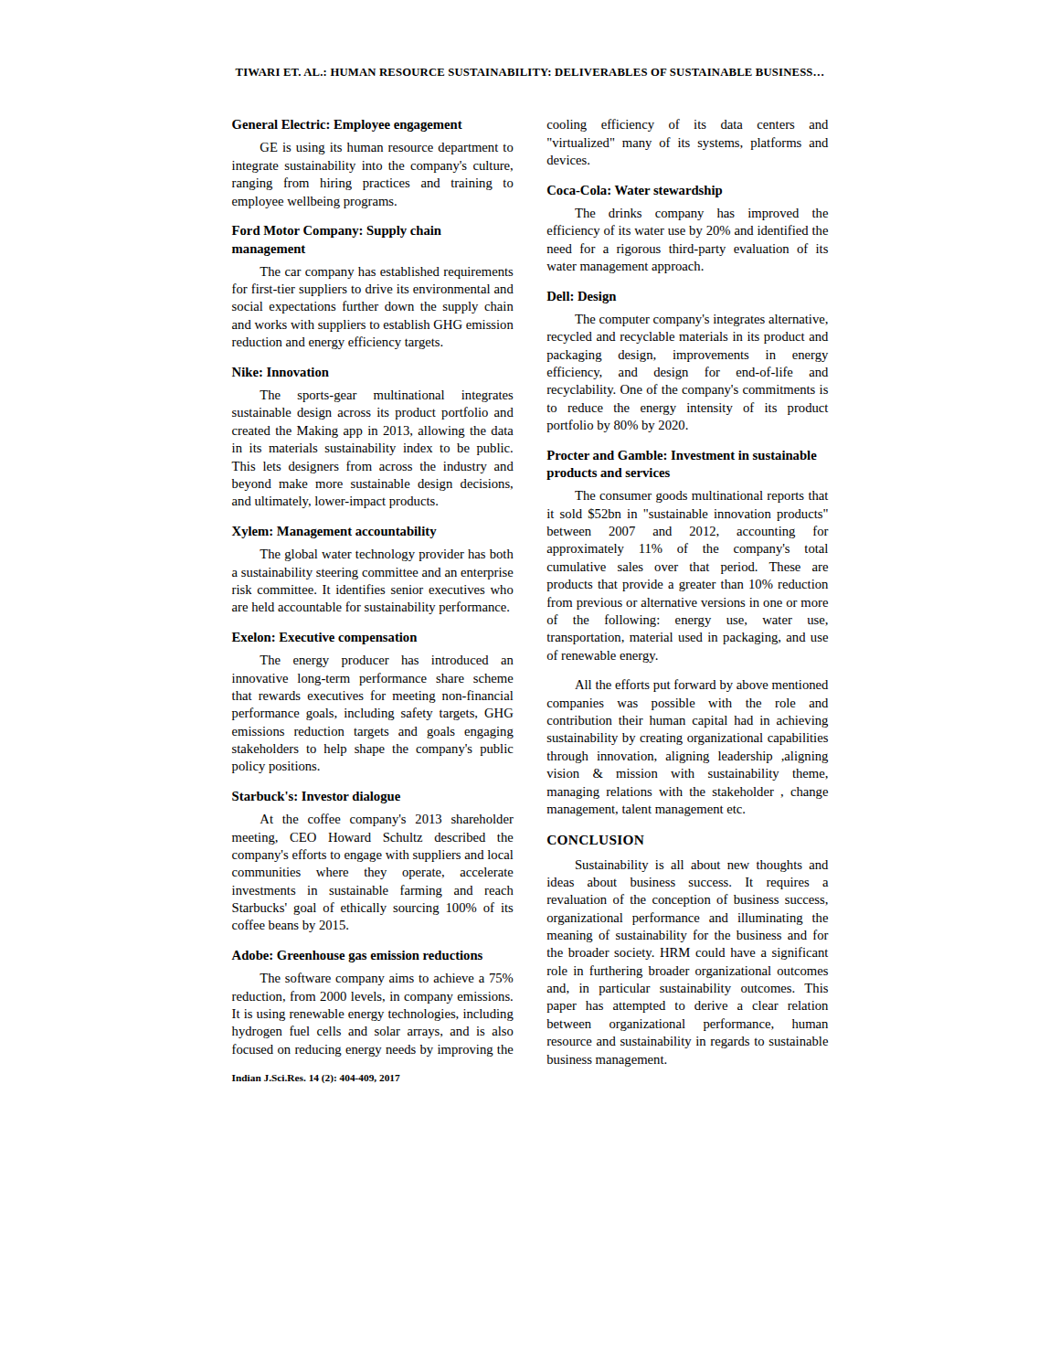TIWARI ET. AL.: HUMAN RESOURCE SUSTAINABILITY: DELIVERABLES OF SUSTAINABLE BUSINESS…
General Electric: Employee engagement
GE is using its human resource department to integrate sustainability into the company's culture, ranging from hiring practices and training to employee wellbeing programs.
Ford Motor Company: Supply chain management
The car company has established requirements for first-tier suppliers to drive its environmental and social expectations further down the supply chain and works with suppliers to establish GHG emission reduction and energy efficiency targets.
Nike: Innovation
The sports-gear multinational integrates sustainable design across its product portfolio and created the Making app in 2013, allowing the data in its materials sustainability index to be public. This lets designers from across the industry and beyond make more sustainable design decisions, and ultimately, lower-impact products.
Xylem: Management accountability
The global water technology provider has both a sustainability steering committee and an enterprise risk committee. It identifies senior executives who are held accountable for sustainability performance.
Exelon: Executive compensation
The energy producer has introduced an innovative long-term performance share scheme that rewards executives for meeting non-financial performance goals, including safety targets, GHG emissions reduction targets and goals engaging stakeholders to help shape the company's public policy positions.
Starbuck's: Investor dialogue
At the coffee company's 2013 shareholder meeting, CEO Howard Schultz described the company's efforts to engage with suppliers and local communities where they operate, accelerate investments in sustainable farming and reach Starbucks' goal of ethically sourcing 100% of its coffee beans by 2015.
Adobe: Greenhouse gas emission reductions
The software company aims to achieve a 75% reduction, from 2000 levels, in company emissions. It is using renewable energy technologies, including hydrogen fuel cells and solar arrays, and is also focused on reducing energy needs by improving the cooling efficiency of its data centers and "virtualized" many of its systems, platforms and devices.
Coca-Cola: Water stewardship
The drinks company has improved the efficiency of its water use by 20% and identified the need for a rigorous third-party evaluation of its water management approach.
Dell: Design
The computer company's integrates alternative, recycled and recyclable materials in its product and packaging design, improvements in energy efficiency, and design for end-of-life and recyclability. One of the company's commitments is to reduce the energy intensity of its product portfolio by 80% by 2020.
Procter and Gamble: Investment in sustainable products and services
The consumer goods multinational reports that it sold $52bn in "sustainable innovation products" between 2007 and 2012, accounting for approximately 11% of the company's total cumulative sales over that period. These are products that provide a greater than 10% reduction from previous or alternative versions in one or more of the following: energy use, water use, transportation, material used in packaging, and use of renewable energy.
All the efforts put forward by above mentioned companies was possible with the role and contribution their human capital had in achieving sustainability by creating organizational capabilities through innovation, aligning leadership ,aligning vision & mission with sustainability theme, managing relations with the stakeholder , change management, talent management etc.
CONCLUSION
Sustainability is all about new thoughts and ideas about business success. It requires a revaluation of the conception of business success, organizational performance and illuminating the meaning of sustainability for the business and for the broader society. HRM could have a significant role in furthering broader organizational outcomes and, in particular sustainability outcomes. This paper has attempted to derive a clear relation between organizational performance, human resource and sustainability in regards to sustainable business management.
Indian J.Sci.Res. 14 (2): 404-409, 2017